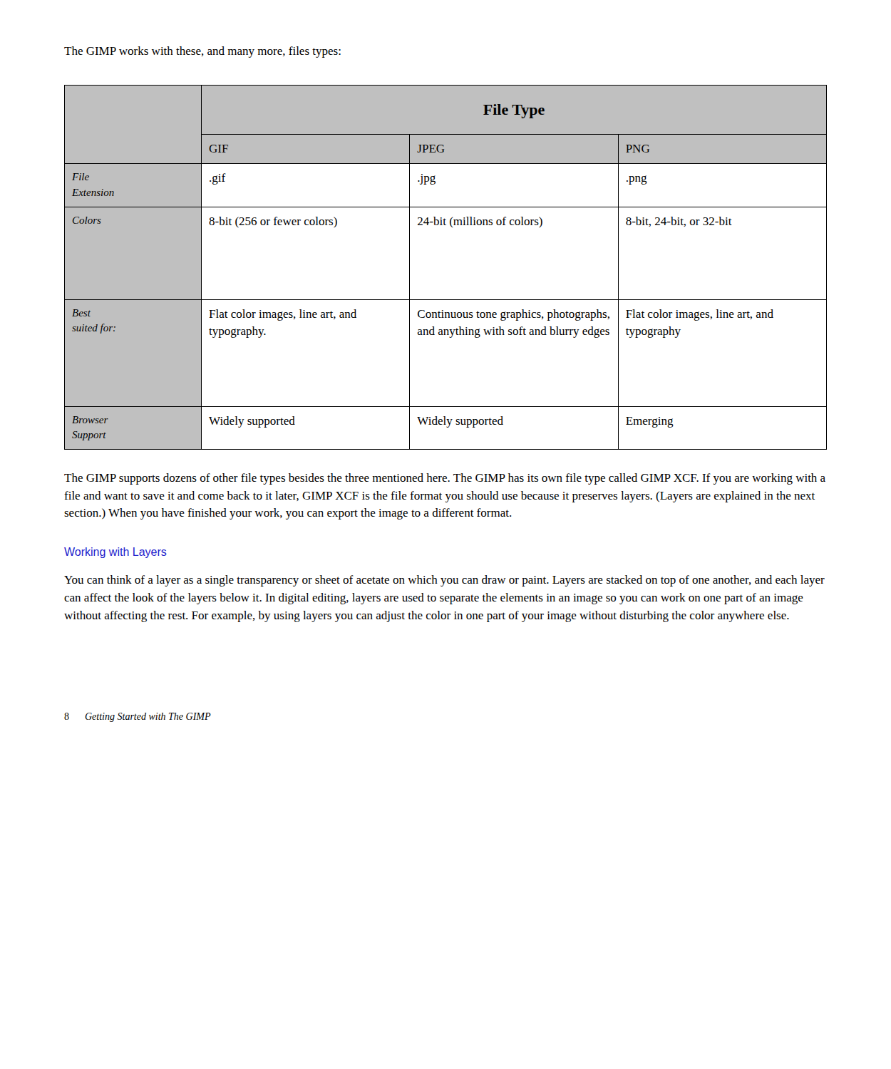The GIMP works with these, and many more, files types:
| | File Type |
| GIF | JPEG | PNG |
| File Extension | .gif | .jpg | .png |
| Colors | 8-bit (256 or fewer colors) | 24-bit (millions of colors) | 8-bit, 24-bit, or 32-bit |
| Best suited for: | Flat color images, line art, and typography. | Continuous tone graphics, photographs, and anything with soft and blurry edges | Flat color images, line art, and typography |
| Browser Support | Widely supported | Widely supported | Emerging |
The GIMP supports dozens of other file types besides the three mentioned here. The GIMP has its own file type called GIMP XCF. If you are working with a file and want to save it and come back to it later, GIMP XCF is the file format you should use because it preserves layers. (Layers are explained in the next section.) When you have finished your work, you can export the image to a different format.
Working with Layers
You can think of a layer as a single transparency or sheet of acetate on which you can draw or paint. Layers are stacked on top of one another, and each layer can affect the look of the layers below it. In digital editing, layers are used to separate the elements in an image so you can work on one part of an image without affecting the rest. For example, by using layers you can adjust the color in one part of your image without disturbing the color anywhere else.
8 Getting Started with The GIMP